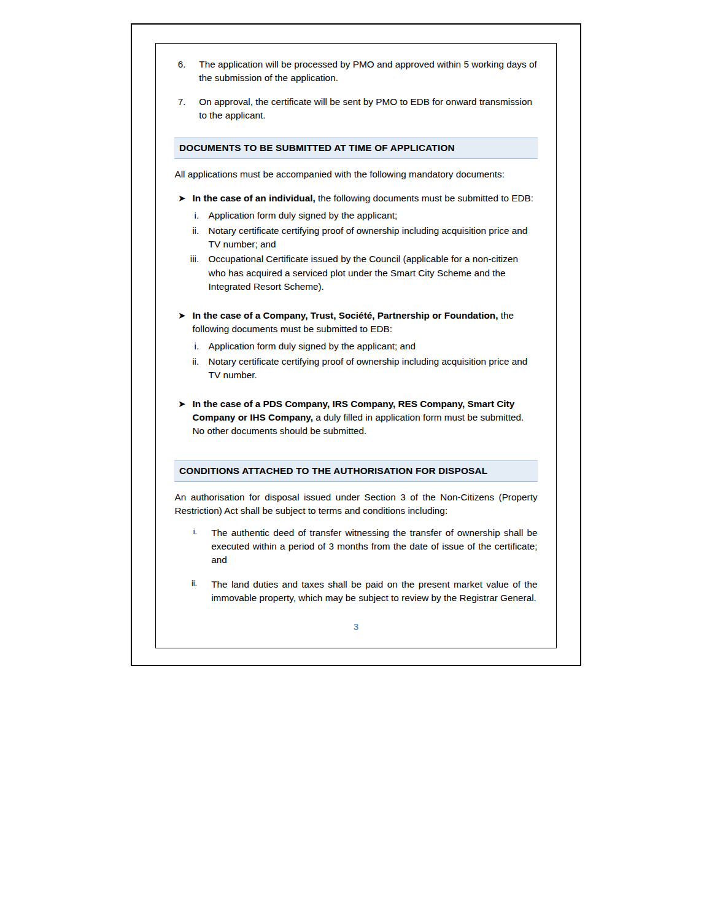6. The application will be processed by PMO and approved within 5 working days of the submission of the application.
7. On approval, the certificate will be sent by PMO to EDB for onward transmission to the applicant.
DOCUMENTS TO BE SUBMITTED AT TIME OF APPLICATION
All applications must be accompanied with the following mandatory documents:
➤ In the case of an individual, the following documents must be submitted to EDB:
i. Application form duly signed by the applicant;
ii. Notary certificate certifying proof of ownership including acquisition price and TV number; and
iii. Occupational Certificate issued by the Council (applicable for a non-citizen who has acquired a serviced plot under the Smart City Scheme and the Integrated Resort Scheme).
➤ In the case of a Company, Trust, Société, Partnership or Foundation, the following documents must be submitted to EDB:
i. Application form duly signed by the applicant; and
ii. Notary certificate certifying proof of ownership including acquisition price and TV number.
➤ In the case of a PDS Company, IRS Company, RES Company, Smart City Company or IHS Company, a duly filled in application form must be submitted. No other documents should be submitted.
CONDITIONS ATTACHED TO THE AUTHORISATION FOR DISPOSAL
An authorisation for disposal issued under Section 3 of the Non-Citizens (Property Restriction) Act shall be subject to terms and conditions including:
i. The authentic deed of transfer witnessing the transfer of ownership shall be executed within a period of 3 months from the date of issue of the certificate; and
ii. The land duties and taxes shall be paid on the present market value of the immovable property, which may be subject to review by the Registrar General.
3